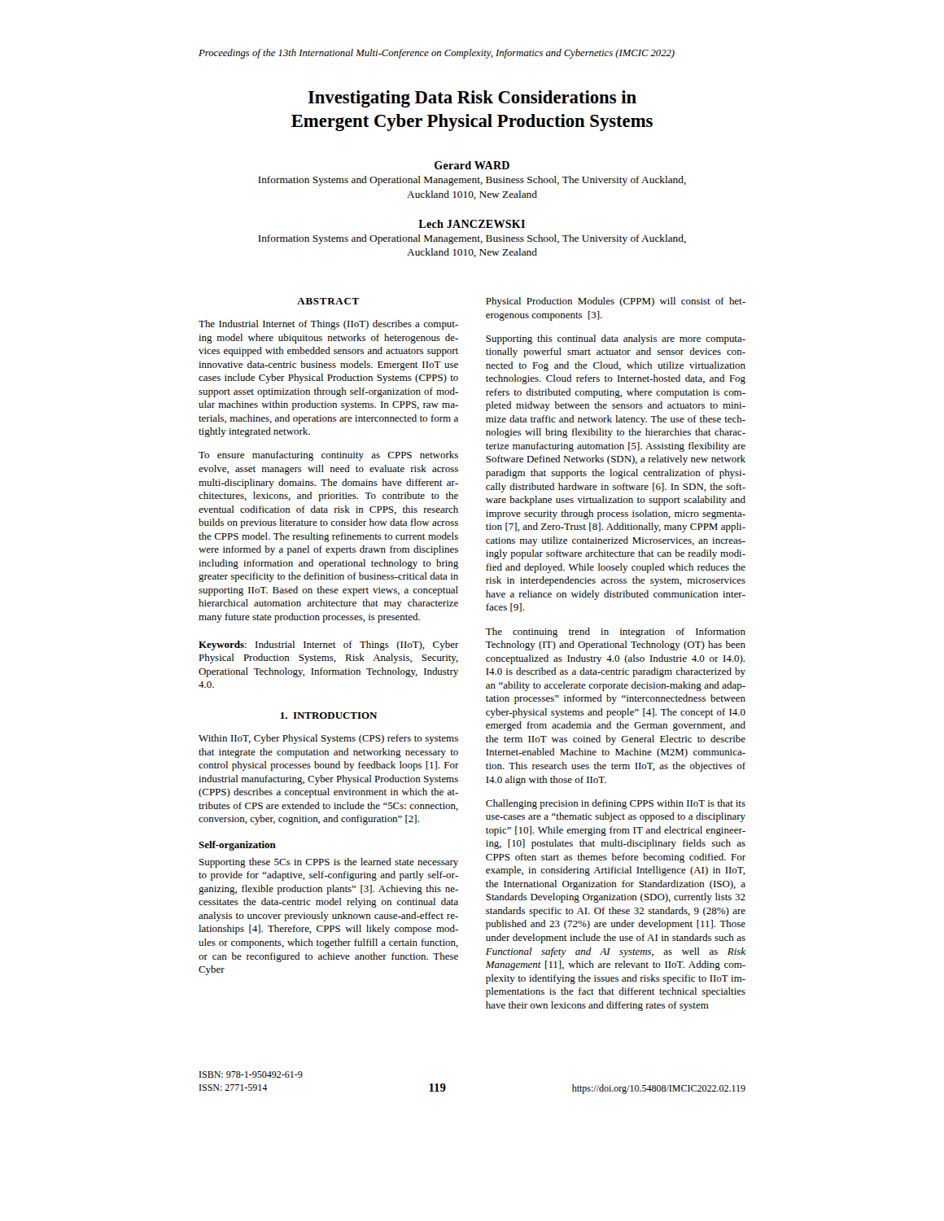Proceedings of the 13th International Multi-Conference on Complexity, Informatics and Cybernetics (IMCIC 2022)
Investigating Data Risk Considerations in
Emergent Cyber Physical Production Systems
Gerard WARD
Information Systems and Operational Management, Business School, The University of Auckland,
Auckland 1010, New Zealand
Lech JANCZEWSKI
Information Systems and Operational Management, Business School, The University of Auckland,
Auckland 1010, New Zealand
ABSTRACT
The Industrial Internet of Things (IIoT) describes a computing model where ubiquitous networks of heterogenous devices equipped with embedded sensors and actuators support innovative data-centric business models. Emergent IIoT use cases include Cyber Physical Production Systems (CPPS) to support asset optimization through self-organization of modular machines within production systems. In CPPS, raw materials, machines, and operations are interconnected to form a tightly integrated network.
To ensure manufacturing continuity as CPPS networks evolve, asset managers will need to evaluate risk across multi-disciplinary domains. The domains have different architectures, lexicons, and priorities. To contribute to the eventual codification of data risk in CPPS, this research builds on previous literature to consider how data flow across the CPPS model. The resulting refinements to current models were informed by a panel of experts drawn from disciplines including information and operational technology to bring greater specificity to the definition of business-critical data in supporting IIoT. Based on these expert views, a conceptual hierarchical automation architecture that may characterize many future state production processes, is presented.
Keywords: Industrial Internet of Things (IIoT), Cyber Physical Production Systems, Risk Analysis, Security, Operational Technology, Information Technology, Industry 4.0.
1. INTRODUCTION
Within IIoT, Cyber Physical Systems (CPS) refers to systems that integrate the computation and networking necessary to control physical processes bound by feedback loops [1]. For industrial manufacturing, Cyber Physical Production Systems (CPPS) describes a conceptual environment in which the attributes of CPS are extended to include the “5Cs: connection, conversion, cyber, cognition, and configuration” [2].
Self-organization
Supporting these 5Cs in CPPS is the learned state necessary to provide for “adaptive, self-configuring and partly self-organizing, flexible production plants” [3]. Achieving this necessitates the data-centric model relying on continual data analysis to uncover previously unknown cause-and-effect relationships [4]. Therefore, CPPS will likely compose modules or components, which together fulfill a certain function, or can be reconfigured to achieve another function. These Cyber
Physical Production Modules (CPPM) will consist of heterogenous components [3].
Supporting this continual data analysis are more computationally powerful smart actuator and sensor devices connected to Fog and the Cloud, which utilize virtualization technologies. Cloud refers to Internet-hosted data, and Fog refers to distributed computing, where computation is completed midway between the sensors and actuators to minimize data traffic and network latency. The use of these technologies will bring flexibility to the hierarchies that characterize manufacturing automation [5]. Assisting flexibility are Software Defined Networks (SDN), a relatively new network paradigm that supports the logical centralization of physically distributed hardware in software [6]. In SDN, the software backplane uses virtualization to support scalability and improve security through process isolation, micro segmentation [7], and Zero-Trust [8]. Additionally, many CPPM applications may utilize containerized Microservices, an increasingly popular software architecture that can be readily modified and deployed. While loosely coupled which reduces the risk in interdependencies across the system, microservices have a reliance on widely distributed communication interfaces [9].
The continuing trend in integration of Information Technology (IT) and Operational Technology (OT) has been conceptualized as Industry 4.0 (also Industrie 4.0 or I4.0). I4.0 is described as a data-centric paradigm characterized by an “ability to accelerate corporate decision-making and adaptation processes” informed by “interconnectedness between cyber-physical systems and people” [4]. The concept of I4.0 emerged from academia and the German government, and the term IIoT was coined by General Electric to describe Internet-enabled Machine to Machine (M2M) communication. This research uses the term IIoT, as the objectives of I4.0 align with those of IIoT.
Challenging precision in defining CPPS within IIoT is that its use-cases are a “thematic subject as opposed to a disciplinary topic” [10]. While emerging from IT and electrical engineering, [10] postulates that multi-disciplinary fields such as CPPS often start as themes before becoming codified. For example, in considering Artificial Intelligence (AI) in IIoT, the International Organization for Standardization (ISO), a Standards Developing Organization (SDO), currently lists 32 standards specific to AI. Of these 32 standards, 9 (28%) are published and 23 (72%) are under development [11]. Those under development include the use of AI in standards such as Functional safety and AI systems, as well as Risk Management [11], which are relevant to IIoT. Adding complexity to identifying the issues and risks specific to IIoT implementations is the fact that different technical specialties have their own lexicons and differing rates of system
ISBN: 978-1-950492-61-9
ISSN: 2771-5914
119
https://doi.org/10.54808/IMCIC2022.02.119